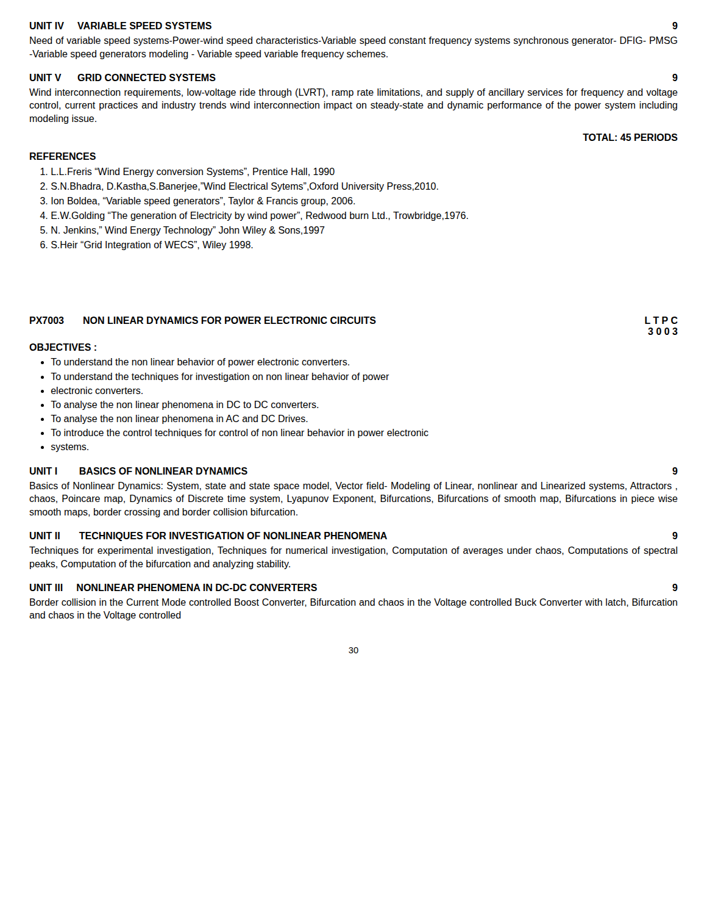UNIT IV VARIABLE SPEED SYSTEMS 9
Need of variable speed systems-Power-wind speed characteristics-Variable speed constant frequency systems synchronous generator- DFIG- PMSG -Variable speed generators modeling - Variable speed variable frequency schemes.
UNIT V GRID CONNECTED SYSTEMS 9
Wind interconnection requirements, low-voltage ride through (LVRT), ramp rate limitations, and supply of ancillary services for frequency and voltage control, current practices and industry trends wind interconnection impact on steady-state and dynamic performance of the power system including modeling issue.
TOTAL: 45 PERIODS
REFERENCES
L.L.Freris “Wind Energy conversion Systems”, Prentice Hall, 1990
S.N.Bhadra, D.Kastha,S.Banerjee,”Wind Electrical Sytems”,Oxford University Press,2010.
Ion Boldea, “Variable speed generators”, Taylor & Francis group, 2006.
E.W.Golding “The generation of Electricity by wind power”, Redwood burn Ltd., Trowbridge,1976.
N. Jenkins,” Wind Energy Technology” John Wiley & Sons,1997
S.Heir “Grid Integration of WECS”, Wiley 1998.
PX7003 NON LINEAR DYNAMICS FOR POWER ELECTRONIC CIRCUITS L T P C
3 0 0 3
OBJECTIVES :
To understand the non linear behavior of power electronic converters.
To understand the techniques for investigation on non linear behavior of power
electronic converters.
To analyse the non linear phenomena in DC to DC converters.
To analyse the non linear phenomena in AC and DC Drives.
To introduce the control techniques for control of non linear behavior in power electronic
systems.
UNIT I BASICS OF NONLINEAR DYNAMICS 9
Basics of Nonlinear Dynamics: System, state and state space model, Vector field- Modeling of Linear, nonlinear and Linearized systems, Attractors , chaos, Poincare map, Dynamics of Discrete time system, Lyapunov Exponent, Bifurcations, Bifurcations of smooth map, Bifurcations in piece wise smooth maps, border crossing and border collision bifurcation.
UNIT II TECHNIQUES FOR INVESTIGATION OF NONLINEAR PHENOMENA 9
Techniques for experimental investigation, Techniques for numerical investigation, Computation of averages under chaos, Computations of spectral peaks, Computation of the bifurcation and analyzing stability.
UNIT III NONLINEAR PHENOMENA IN DC-DC CONVERTERS 9
Border collision in the Current Mode controlled Boost Converter, Bifurcation and chaos in the Voltage controlled Buck Converter with latch, Bifurcation and chaos in the Voltage controlled
30